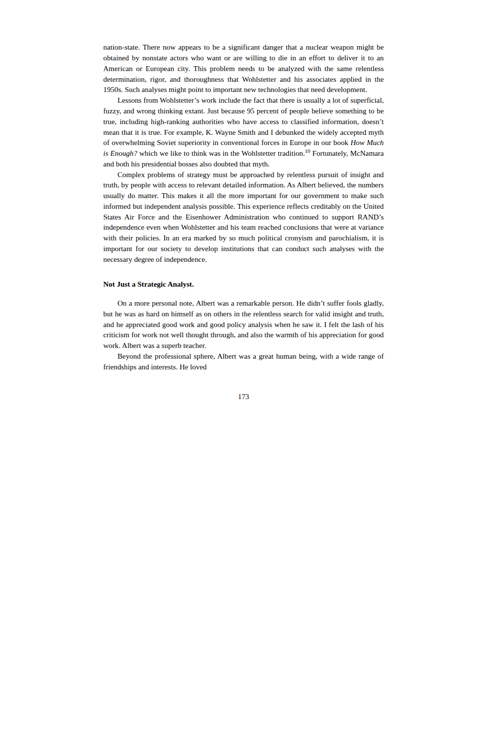nation-state. There now appears to be a significant danger that a nuclear weapon might be obtained by nonstate actors who want or are willing to die in an effort to deliver it to an American or European city. This problem needs to be analyzed with the same relentless determination, rigor, and thoroughness that Wohlstetter and his associates applied in the 1950s. Such analyses might point to important new technologies that need development.
Lessons from Wohlstetter’s work include the fact that there is usually a lot of superficial, fuzzy, and wrong thinking extant. Just because 95 percent of people believe something to be true, including high-ranking authorities who have access to classified information, doesn’t mean that it is true. For example, K. Wayne Smith and I debunked the widely accepted myth of overwhelming Soviet superiority in conventional forces in Europe in our book How Much is Enough? which we like to think was in the Wohlstetter tradition.10 Fortunately, McNamara and both his presidential bosses also doubted that myth.
Complex problems of strategy must be approached by relentless pursuit of insight and truth, by people with access to relevant detailed information. As Albert believed, the numbers usually do matter. This makes it all the more important for our government to make such informed but independent analysis possible. This experience reflects creditably on the United States Air Force and the Eisenhower Administration who continued to support RAND’s independence even when Wohlstetter and his team reached conclusions that were at variance with their policies. In an era marked by so much political cronyism and parochialism, it is important for our society to develop institutions that can conduct such analyses with the necessary degree of independence.
Not Just a Strategic Analyst.
On a more personal note, Albert was a remarkable person. He didn’t suffer fools gladly, but he was as hard on himself as on others in the relentless search for valid insight and truth, and he appreciated good work and good policy analysis when he saw it. I felt the lash of his criticism for work not well thought through, and also the warmth of his appreciation for good work. Albert was a superb teacher.
Beyond the professional sphere, Albert was a great human being, with a wide range of friendships and interests. He loved
173